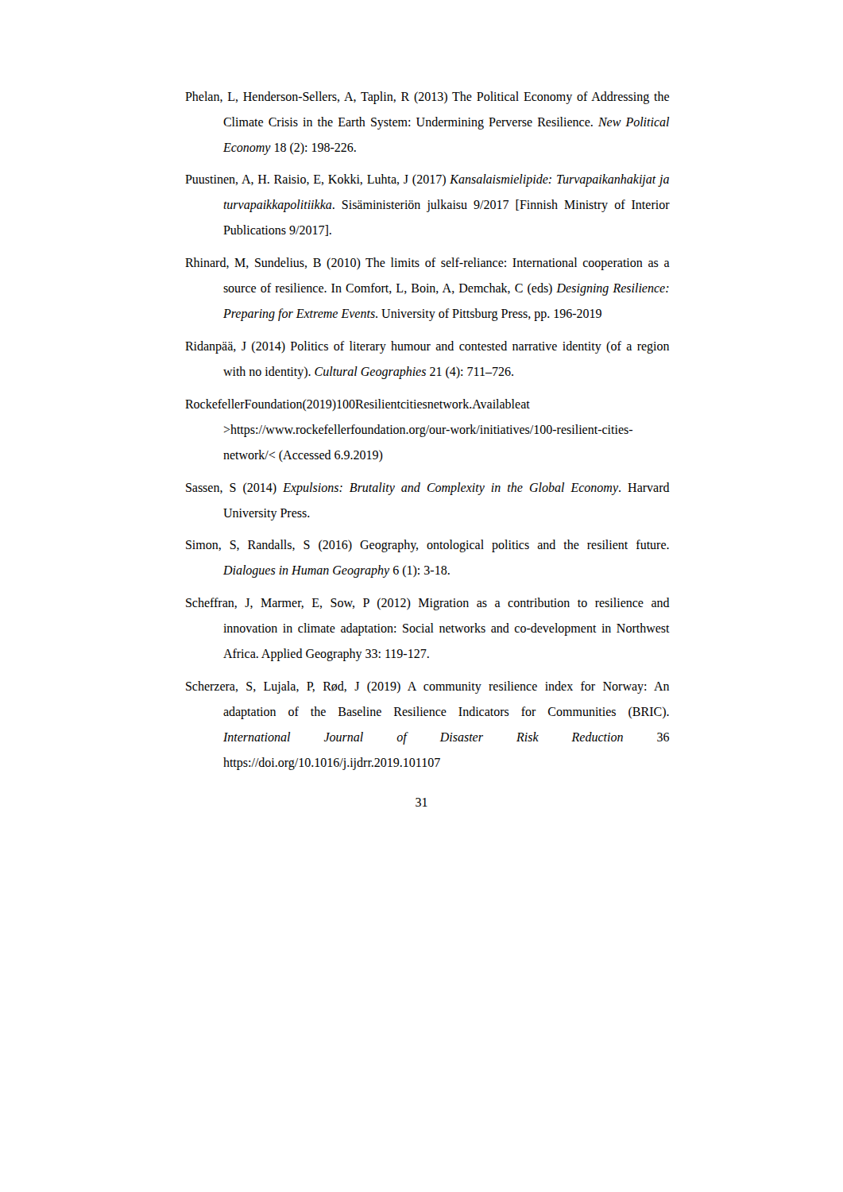Phelan, L, Henderson-Sellers, A, Taplin, R (2013) The Political Economy of Addressing the Climate Crisis in the Earth System: Undermining Perverse Resilience. New Political Economy 18 (2): 198-226.
Puustinen, A, H. Raisio, E, Kokki, Luhta, J (2017) Kansalaismielipide: Turvapaikanhakijat ja turvapaikkapolitiikka. Sisäministeriön julkaisu 9/2017 [Finnish Ministry of Interior Publications 9/2017].
Rhinard, M, Sundelius, B (2010) The limits of self-reliance: International cooperation as a source of resilience. In Comfort, L, Boin, A, Demchak, C (eds) Designing Resilience: Preparing for Extreme Events. University of Pittsburg Press, pp. 196-2019
Ridanpää, J (2014) Politics of literary humour and contested narrative identity (of a region with no identity). Cultural Geographies 21 (4): 711–726.
Rockefeller Foundation(2019) 100 Resilient cities network. Available at >https://www.rockefellerfoundation.org/our-work/initiatives/100-resilient-cities-network/< (Accessed 6.9.2019)
Sassen, S (2014) Expulsions: Brutality and Complexity in the Global Economy. Harvard University Press.
Simon, S, Randalls, S (2016) Geography, ontological politics and the resilient future. Dialogues in Human Geography 6 (1): 3-18.
Scheffran, J, Marmer, E, Sow, P (2012) Migration as a contribution to resilience and innovation in climate adaptation: Social networks and co-development in Northwest Africa. Applied Geography 33: 119-127.
Scherzera, S, Lujala, P, Rød, J (2019) A community resilience index for Norway: An adaptation of the Baseline Resilience Indicators for Communities (BRIC). International Journal of Disaster Risk Reduction 36 https://doi.org/10.1016/j.ijdrr.2019.101107
31